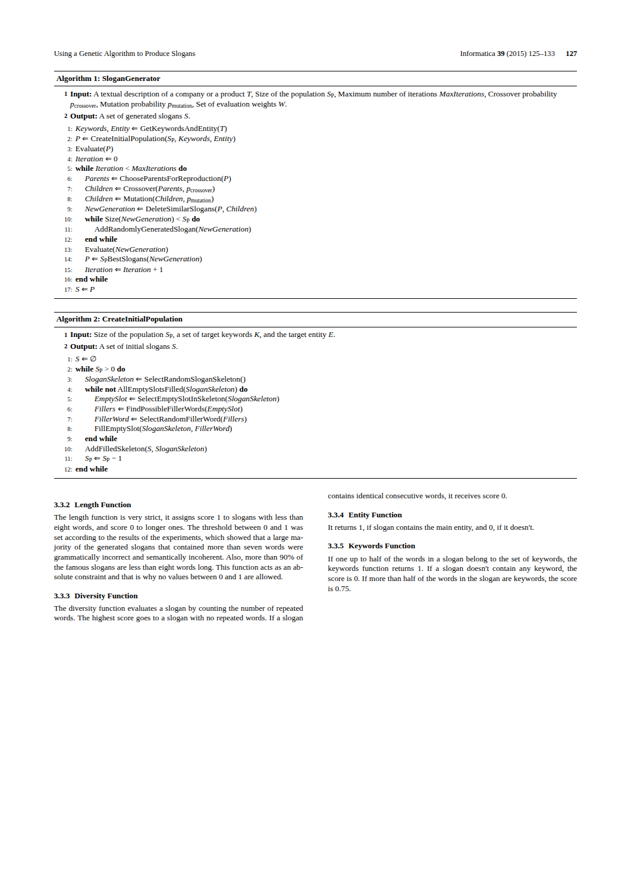Using a Genetic Algorithm to Produce Slogans
Informatica 39 (2015) 125–133 127
Algorithm 1: SloganGenerator
1
Input: A textual description of a company or a product T, Size of the population SP, Maximum number of iterations MaxIterations, Crossover probability pcrossover, Mutation probability pmutation, Set of evaluation weights W.
2
Output: A set of generated slogans S.
Keywords, Entity ⇐ GetKeywordsAndEntity(T)
P ⇐ CreateInitialPopulation(SP, Keywords, Entity)
Evaluate(P)
Iteration ⇐ 0
while Iteration < MaxIterations do
Parents ⇐ ChooseParentsForReproduction(P)
Children ⇐ Crossover(Parents, pcrossover)
Children ⇐ Mutation(Children, pmutation)
NewGeneration ⇐ DeleteSimilarSlogans(P, Children)
while Size(NewGeneration) < SP do
AddRandomlyGeneratedSlogan(NewGeneration)
end while
Evaluate(NewGeneration)
P ⇐ SPBestSlogans(NewGeneration)
Iteration ⇐ Iteration + 1
end while
S ⇐ P
Algorithm 2: CreateInitialPopulation
1
Input: Size of the population SP, a set of target keywords K, and the target entity E.
2
Output: A set of initial slogans S.
S ⇐ ∅
while SP > 0 do
SloganSkeleton ⇐ SelectRandomSloganSkeleton()
while not AllEmptySlotsFilled(SloganSkeleton) do
EmptySlot ⇐ SelectEmptySlotInSkeleton(SloganSkeleton)
Fillers ⇐ FindPossibleFillerWords(EmptySlot)
FillerWord ⇐ SelectRandomFillerWord(Fillers)
FillEmptySlot(SloganSkeleton, FillerWord)
end while
AddFilledSkeleton(S, SloganSkeleton)
SP ⇐ SP − 1
end while
3.3.2 Length Function
The length function is very strict, it assigns score 1 to slogans with less than eight words, and score 0 to longer ones. The threshold between 0 and 1 was set according to the results of the experiments, which showed that a large majority of the generated slogans that contained more than seven words were grammatically incorrect and semantically incoherent. Also, more than 90% of the famous slogans are less than eight words long. This function acts as an absolute constraint and that is why no values between 0 and 1 are allowed.
3.3.3 Diversity Function
The diversity function evaluates a slogan by counting the number of repeated words. The highest score goes to a slogan with no repeated words. If a slogan contains identical consecutive words, it receives score 0.
3.3.4 Entity Function
It returns 1, if slogan contains the main entity, and 0, if it doesn't.
3.3.5 Keywords Function
If one up to half of the words in a slogan belong to the set of keywords, the keywords function returns 1. If a slogan doesn't contain any keyword, the score is 0. If more than half of the words in the slogan are keywords, the score is 0.75.